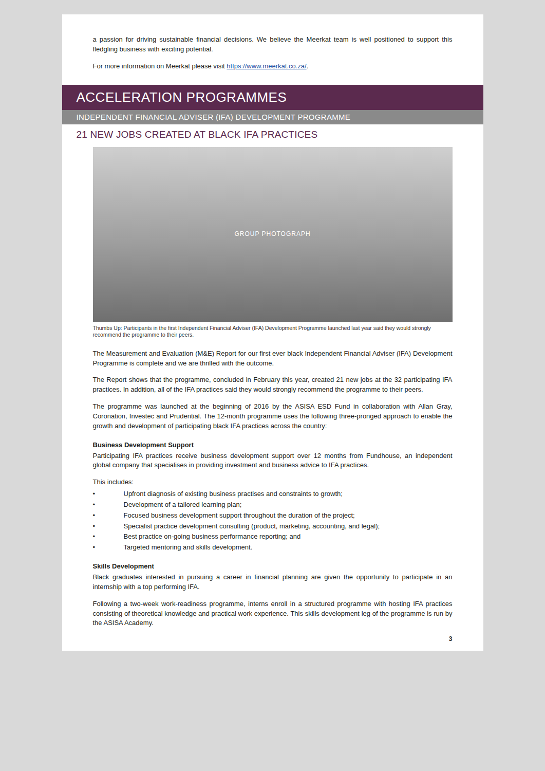a passion for driving sustainable financial decisions. We believe the Meerkat team is well positioned to support this fledgling business with exciting potential.
For more information on Meerkat please visit https://www.meerkat.co.za/.
ACCELERATION PROGRAMMES
INDEPENDENT FINANCIAL ADVISER (IFA) DEVELOPMENT PROGRAMME
21 NEW JOBS CREATED AT BLACK IFA PRACTICES
GROUP PHOTOGRAPH
Thumbs Up: Participants in the first Independent Financial Adviser (IFA) Development Programme launched last year said they would strongly recommend the programme to their peers.
The Measurement and Evaluation (M&E) Report for our first ever black Independent Financial Adviser (IFA) Development Programme is complete and we are thrilled with the outcome.
The Report shows that the programme, concluded in February this year, created 21 new jobs at the 32 participating IFA practices. In addition, all of the IFA practices said they would strongly recommend the programme to their peers.
The programme was launched at the beginning of 2016 by the ASISA ESD Fund in collaboration with Allan Gray, Coronation, Investec and Prudential. The 12-month programme uses the following three-pronged approach to enable the growth and development of participating black IFA practices across the country:
Business Development Support
Participating IFA practices receive business development support over 12 months from Fundhouse, an independent global company that specialises in providing investment and business advice to IFA practices.
This includes:
•Upfront diagnosis of existing business practises and constraints to growth;
•Development of a tailored learning plan;
•Focused business development support throughout the duration of the project;
•Specialist practice development consulting (product, marketing, accounting, and legal);
•Best practice on-going business performance reporting; and
•Targeted mentoring and skills development.
Skills Development
Black graduates interested in pursuing a career in financial planning are given the opportunity to participate in an internship with a top performing IFA.
Following a two-week work-readiness programme, interns enroll in a structured programme with hosting IFA practices consisting of theoretical knowledge and practical work experience. This skills development leg of the programme is run by the ASISA Academy.
3